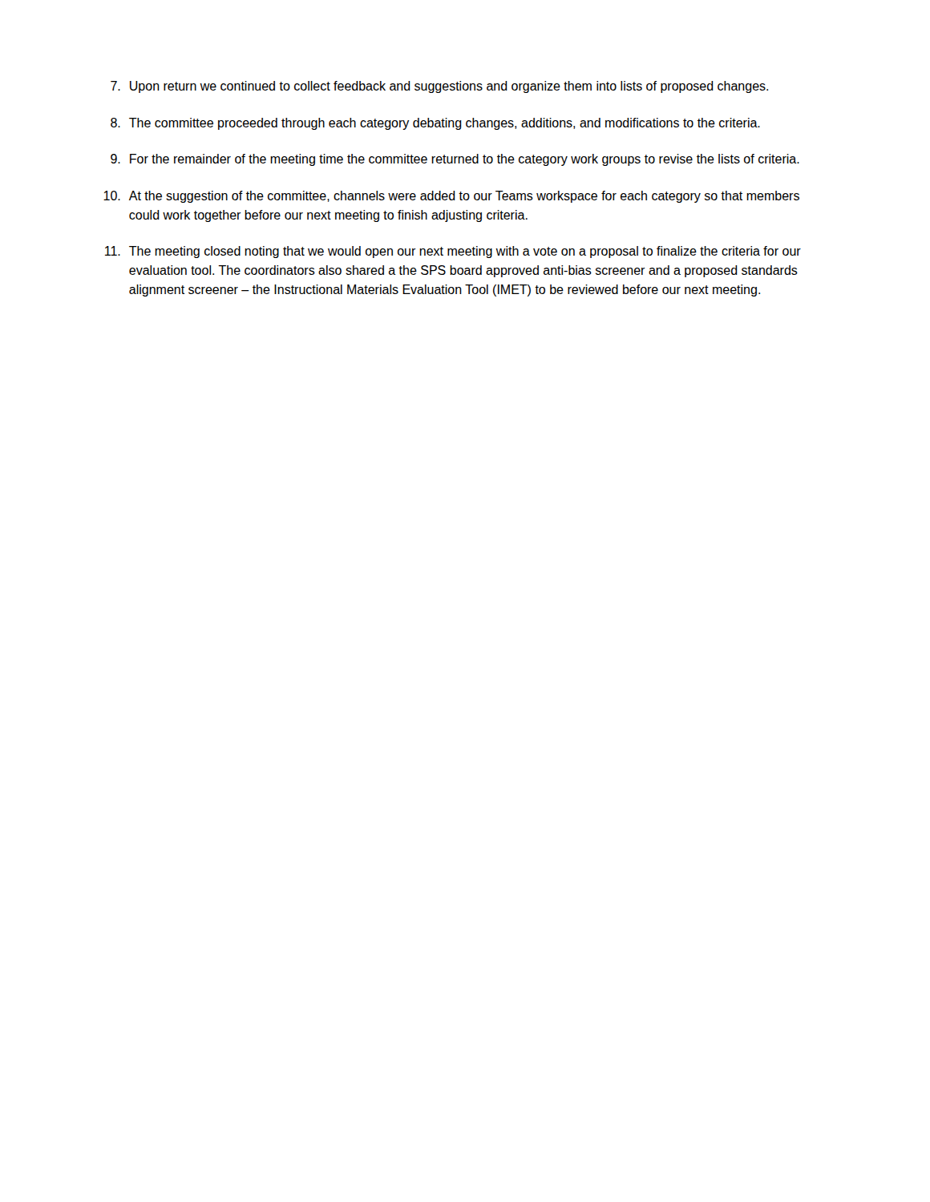Upon return we continued to collect feedback and suggestions and organize them into lists of proposed changes.
The committee proceeded through each category debating changes, additions, and modifications to the criteria.
For the remainder of the meeting time the committee returned to the category work groups to revise the lists of criteria.
At the suggestion of the committee, channels were added to our Teams workspace for each category so that members could work together before our next meeting to finish adjusting criteria.
The meeting closed noting that we would open our next meeting with a vote on a proposal to finalize the criteria for our evaluation tool. The coordinators also shared a the SPS board approved anti-bias screener and a proposed standards alignment screener – the Instructional Materials Evaluation Tool (IMET) to be reviewed before our next meeting.